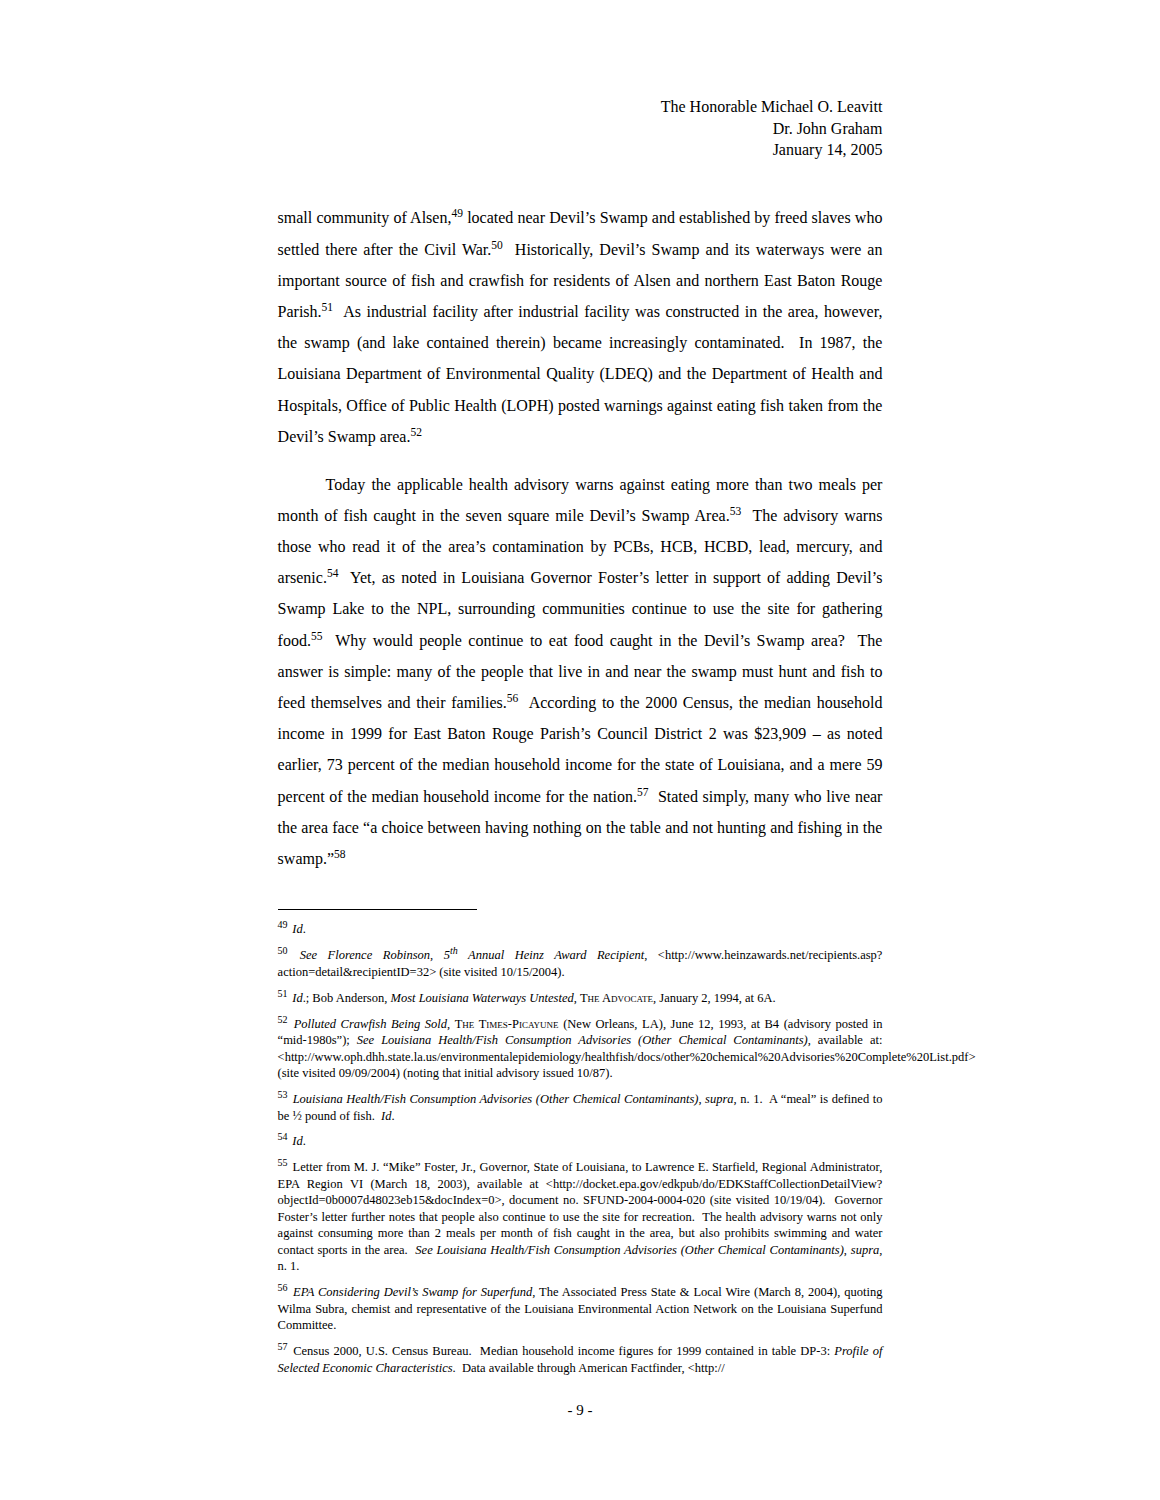The Honorable Michael O. Leavitt
Dr. John Graham
January 14, 2005
small community of Alsen,49 located near Devil’s Swamp and established by freed slaves who settled there after the Civil War.50 Historically, Devil’s Swamp and its waterways were an important source of fish and crawfish for residents of Alsen and northern East Baton Rouge Parish.51 As industrial facility after industrial facility was constructed in the area, however, the swamp (and lake contained therein) became increasingly contaminated. In 1987, the Louisiana Department of Environmental Quality (LDEQ) and the Department of Health and Hospitals, Office of Public Health (LOPH) posted warnings against eating fish taken from the Devil’s Swamp area.52
Today the applicable health advisory warns against eating more than two meals per month of fish caught in the seven square mile Devil’s Swamp Area.53 The advisory warns those who read it of the area’s contamination by PCBs, HCB, HCBD, lead, mercury, and arsenic.54 Yet, as noted in Louisiana Governor Foster’s letter in support of adding Devil’s Swamp Lake to the NPL, surrounding communities continue to use the site for gathering food.55 Why would people continue to eat food caught in the Devil’s Swamp area? The answer is simple: many of the people that live in and near the swamp must hunt and fish to feed themselves and their families.56 According to the 2000 Census, the median household income in 1999 for East Baton Rouge Parish’s Council District 2 was $23,909 – as noted earlier, 73 percent of the median household income for the state of Louisiana, and a mere 59 percent of the median household income for the nation.57 Stated simply, many who live near the area face “a choice between having nothing on the table and not hunting and fishing in the swamp.”58
49 Id.
50 See Florence Robinson, 5th Annual Heinz Award Recipient, <http://www.heinzawards.net/recipients.asp?action=detail&recipientID=32> (site visited 10/15/2004).
51 Id.; Bob Anderson, Most Louisiana Waterways Untested, The Advocate, January 2, 1994, at 6A.
52 Polluted Crawfish Being Sold, The Times-Picayune (New Orleans, LA), June 12, 1993, at B4 (advisory posted in “mid-1980s”); See Louisiana Health/Fish Consumption Advisories (Other Chemical Contaminants), available at: <http://www.oph.dhh.state.la.us/environmentalepidemiology/healthfish/docs/other%20chemical%20Advisories%20Complete%20List.pdf> (site visited 09/09/2004) (noting that initial advisory issued 10/87).
53 Louisiana Health/Fish Consumption Advisories (Other Chemical Contaminants), supra, n. 1. A “meal” is defined to be ½ pound of fish. Id.
54 Id.
55 Letter from M. J. “Mike” Foster, Jr., Governor, State of Louisiana, to Lawrence E. Starfield, Regional Administrator, EPA Region VI (March 18, 2003), available at <http://docket.epa.gov/edkpub/do/EDKStaffCollectionDetailView?objectId=0b0007d48023eb15&docIndex=0>, document no. SFUND-2004-0004-020 (site visited 10/19/04). Governor Foster’s letter further notes that people also continue to use the site for recreation. The health advisory warns not only against consuming more than 2 meals per month of fish caught in the area, but also prohibits swimming and water contact sports in the area. See Louisiana Health/Fish Consumption Advisories (Other Chemical Contaminants), supra, n. 1.
56 EPA Considering Devil’s Swamp for Superfund, The Associated Press State & Local Wire (March 8, 2004), quoting Wilma Subra, chemist and representative of the Louisiana Environmental Action Network on the Louisiana Superfund Committee.
57 Census 2000, U.S. Census Bureau. Median household income figures for 1999 contained in table DP-3: Profile of Selected Economic Characteristics. Data available through American Factfinder, <http://
- 9 -